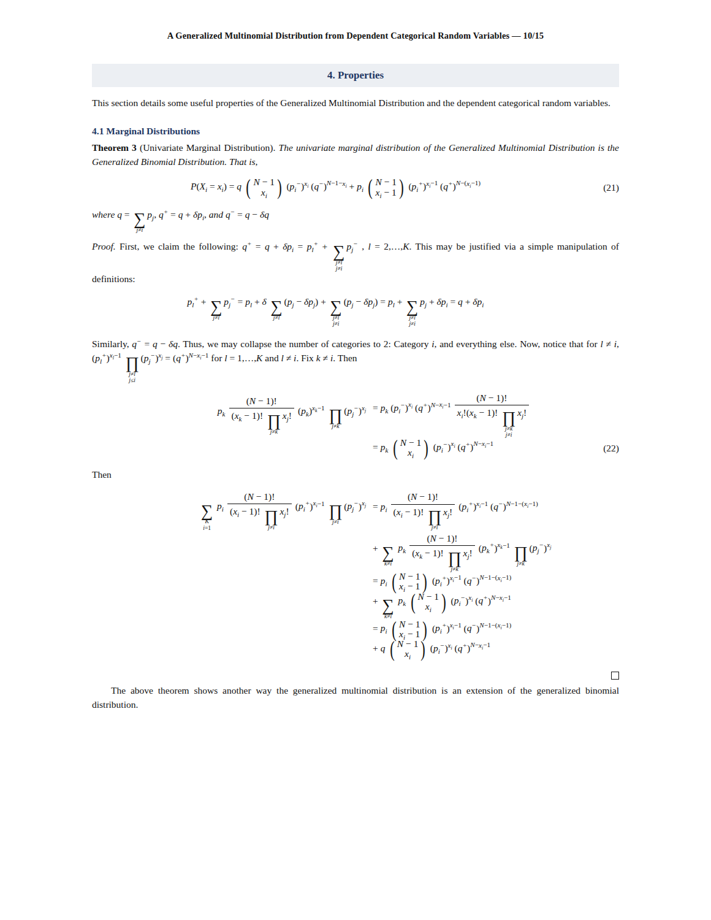A Generalized Multinomial Distribution from Dependent Categorical Random Variables — 10/15
4. Properties
This section details some useful properties of the Generalized Multinomial Distribution and the dependent categorical random variables.
4.1 Marginal Distributions
Theorem 3 (Univariate Marginal Distribution). The univariate marginal distribution of the Generalized Multinomial Distribution is the Generalized Binomial Distribution. That is,
P(Xi = xi) = q (N − 1
xi) (pi−)xi (q−)N−1−xi + pi (N − 1
xi − 1) (pi+)xi−1 (q+)N−(xi−1)
(21)
where q = ∑j≠i pj, q+ = q + δpi, and q− = q − δq
Proof. First, we claim the following: q+ = q + δpi = pl+ + ∑j≠l
j≠i pj− , l = 2,…,K. This may be justified via a simple manipulation of definitions:
pl+ + ∑j≠l pj− = pl + δ ∑j≠l(pj − δpj) + ∑j≠l
j≠i(pj − δpj) = pl + ∑j≠l
j≠i pj + δpi = q + δpi
Similarly, q− = q − δq. Thus, we may collapse the number of categories to 2: Category i, and everything else. Now, notice that for l ≠ i, (pl+)xl−1 ∏j≠l
j≤i(pj−)xj = (q+)N−xi−1 for l = 1,…,K and l ≠ i. Fix k ≠ i. Then
pk (N − 1)!(xk − 1)! ∏j≠k xj! (pk)xk−1 ∏j≠k(pj−)xj
= pk (pi−)xi (q+)N−xi−1 (N − 1)!xi!(xk − 1)! ∏j≠k
j≠i xj!
= pk (N − 1
xi) (pi−)xi (q+)N−xi−1
(22)
Then
∑Ki=1 pi (N − 1)!(xi − 1)! ∏j≠i xj! (pi+)xi−1 ∏j≠i(pj−)xj
= pi (N − 1)!(xi − 1)! ∏j≠i xj! (pi+)xi−1 (q−)N−1−(xi−1)
+ ∑k≠i pk (N − 1)!(xk − 1)! ∏j≠k xj! (pk+)xk−1 ∏j≠k(pj−)xj
= pi (N − 1
xi − 1) (pi+)xi−1 (q−)N−1−(xi−1)
+ ∑k≠i pk (N − 1
xi) (pi−)xi (q+)N−xi−1
= pi (N − 1
xi − 1) (pi+)xi−1 (q−)N−1−(xi−1)
+ q (N − 1
xi) (pi−)xi (q+)N−xi−1
The above theorem shows another way the generalized multinomial distribution is an extension of the generalized binomial distribution.